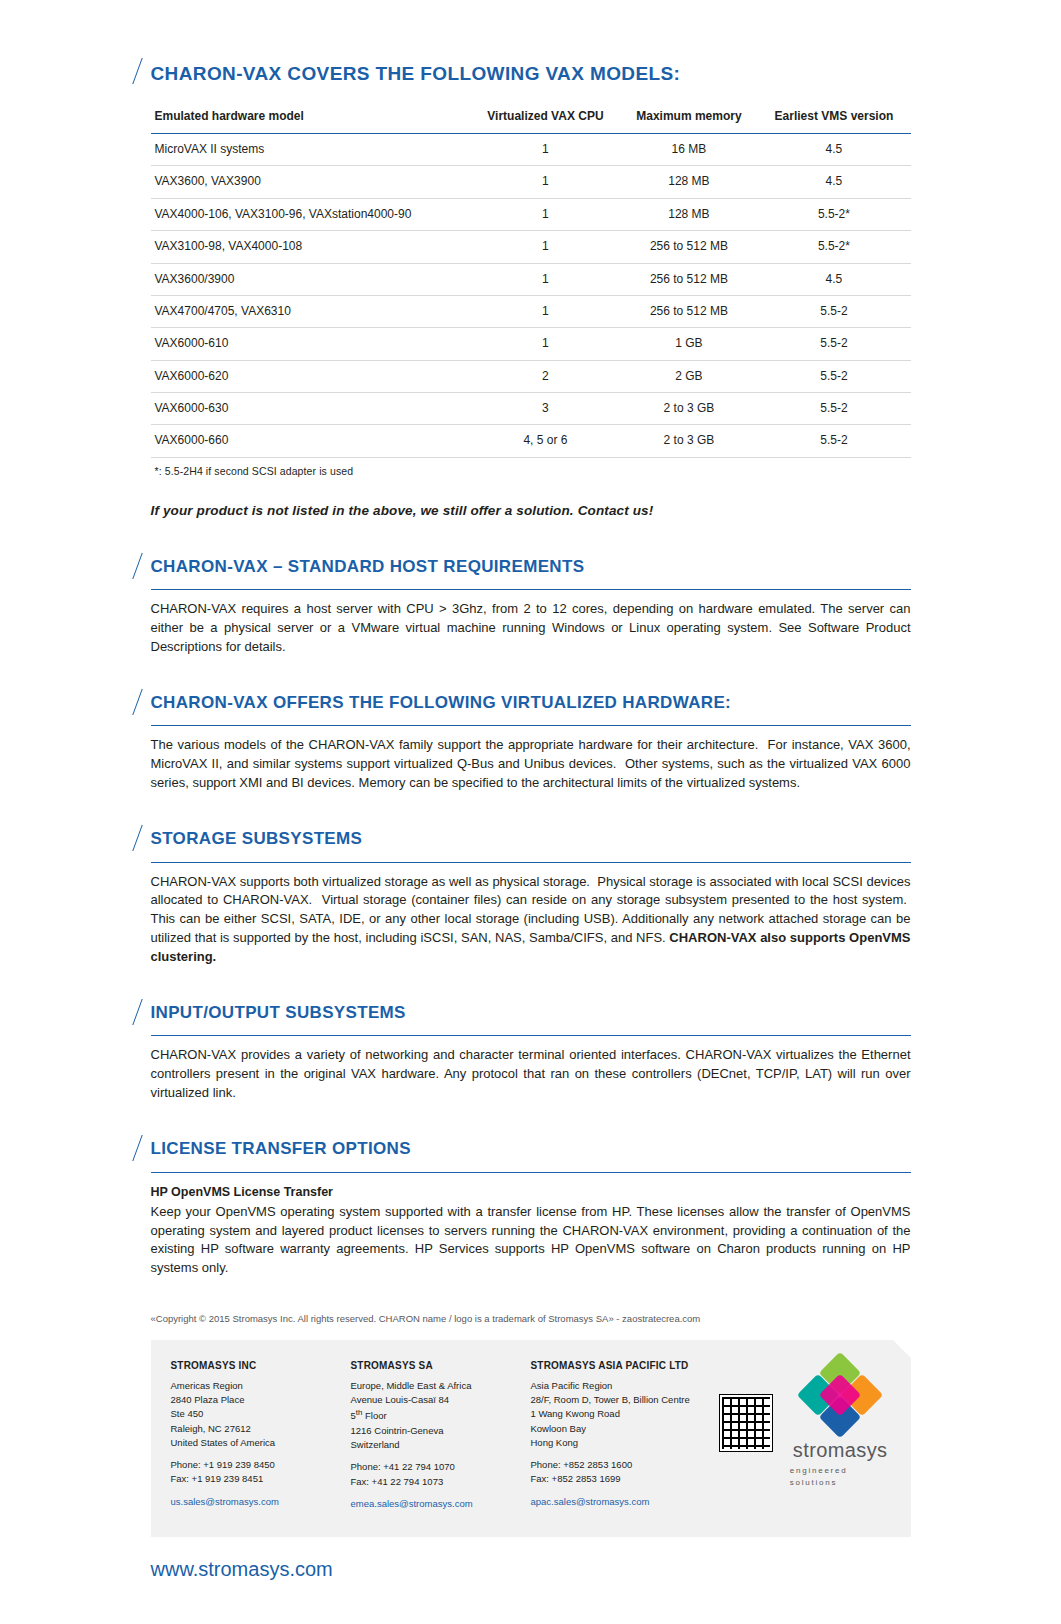CHARON-VAX covers the following VAX models:
| Emulated hardware model | Virtualized VAX CPU | Maximum memory | Earliest VMS version |
| --- | --- | --- | --- |
| MicroVAX II systems | 1 | 16 MB | 4.5 |
| VAX3600, VAX3900 | 1 | 128 MB | 4.5 |
| VAX4000-106, VAX3100-96, VAXstation4000-90 | 1 | 128 MB | 5.5-2* |
| VAX3100-98, VAX4000-108 | 1 | 256 to 512 MB | 5.5-2* |
| VAX3600/3900 | 1 | 256 to 512 MB | 4.5 |
| VAX4700/4705, VAX6310 | 1 | 256 to 512 MB | 5.5-2 |
| VAX6000-610 | 1 | 1 GB | 5.5-2 |
| VAX6000-620 | 2 | 2 GB | 5.5-2 |
| VAX6000-630 | 3 | 2 to 3 GB | 5.5-2 |
| VAX6000-660 | 4, 5 or 6 | 2 to 3 GB | 5.5-2 |
*: 5.5-2H4 if second SCSI adapter is used
If your product is not listed in the above, we still offer a solution. Contact us!
CHARON-VAX – Standard Host Requirements
CHARON-VAX requires a host server with CPU > 3Ghz, from 2 to 12 cores, depending on hardware emulated. The server can either be a physical server or a VMware virtual machine running Windows or Linux operating system. See Software Product Descriptions for details.
CHARON-VAX offers the following virtualized hardware:
The various models of the CHARON-VAX family support the appropriate hardware for their architecture. For instance, VAX 3600, MicroVAX II, and similar systems support virtualized Q-Bus and Unibus devices. Other systems, such as the virtualized VAX 6000 series, support XMI and BI devices. Memory can be specified to the architectural limits of the virtualized systems.
Storage Subsystems
CHARON-VAX supports both virtualized storage as well as physical storage. Physical storage is associated with local SCSI devices allocated to CHARON-VAX. Virtual storage (container files) can reside on any storage subsystem presented to the host system. This can be either SCSI, SATA, IDE, or any other local storage (including USB). Additionally any network attached storage can be utilized that is supported by the host, including iSCSI, SAN, NAS, Samba/CIFS, and NFS. CHARON-VAX also supports OpenVMS clustering.
Input/Output Subsystems
CHARON-VAX provides a variety of networking and character terminal oriented interfaces. CHARON-VAX virtualizes the Ethernet controllers present in the original VAX hardware. Any protocol that ran on these controllers (DECnet, TCP/IP, LAT) will run over virtualized link.
License Transfer Options
HP OpenVMS License Transfer
Keep your OpenVMS operating system supported with a transfer license from HP. These licenses allow the transfer of OpenVMS operating system and layered product licenses to servers running the CHARON-VAX environment, providing a continuation of the existing HP software warranty agreements. HP Services supports HP OpenVMS software on Charon products running on HP systems only.
«Copyright © 2015 Stromasys Inc. All rights reserved. CHARON name / logo is a trademark of Stromasys SA» - zaostratecrea.com
STROMASYS INC
Americas Region
2840 Plaza Place
Ste 450
Raleigh, NC 27612
United States of America
Phone: +1 919 239 8450
Fax: +1 919 239 8451
us.sales@stromasys.com
STROMASYS SA
Europe, Middle East & Africa
Avenue Louis-Casaï 84
5th Floor
1216 Cointrin-Geneva
Switzerland
Phone: +41 22 794 1070
Fax: +41 22 794 1073
emea.sales@stromasys.com
STROMASYS ASIA PACIFIC LTD
Asia Pacific Region
28/F, Room D, Tower B, Billion Centre
1 Wang Kwong Road
Kowloon Bay
Hong Kong
Phone: +852 2853 1600
Fax: +852 2853 1699
apac.sales@stromasys.com
stromasys
engineered solutions
www.stromasys.com